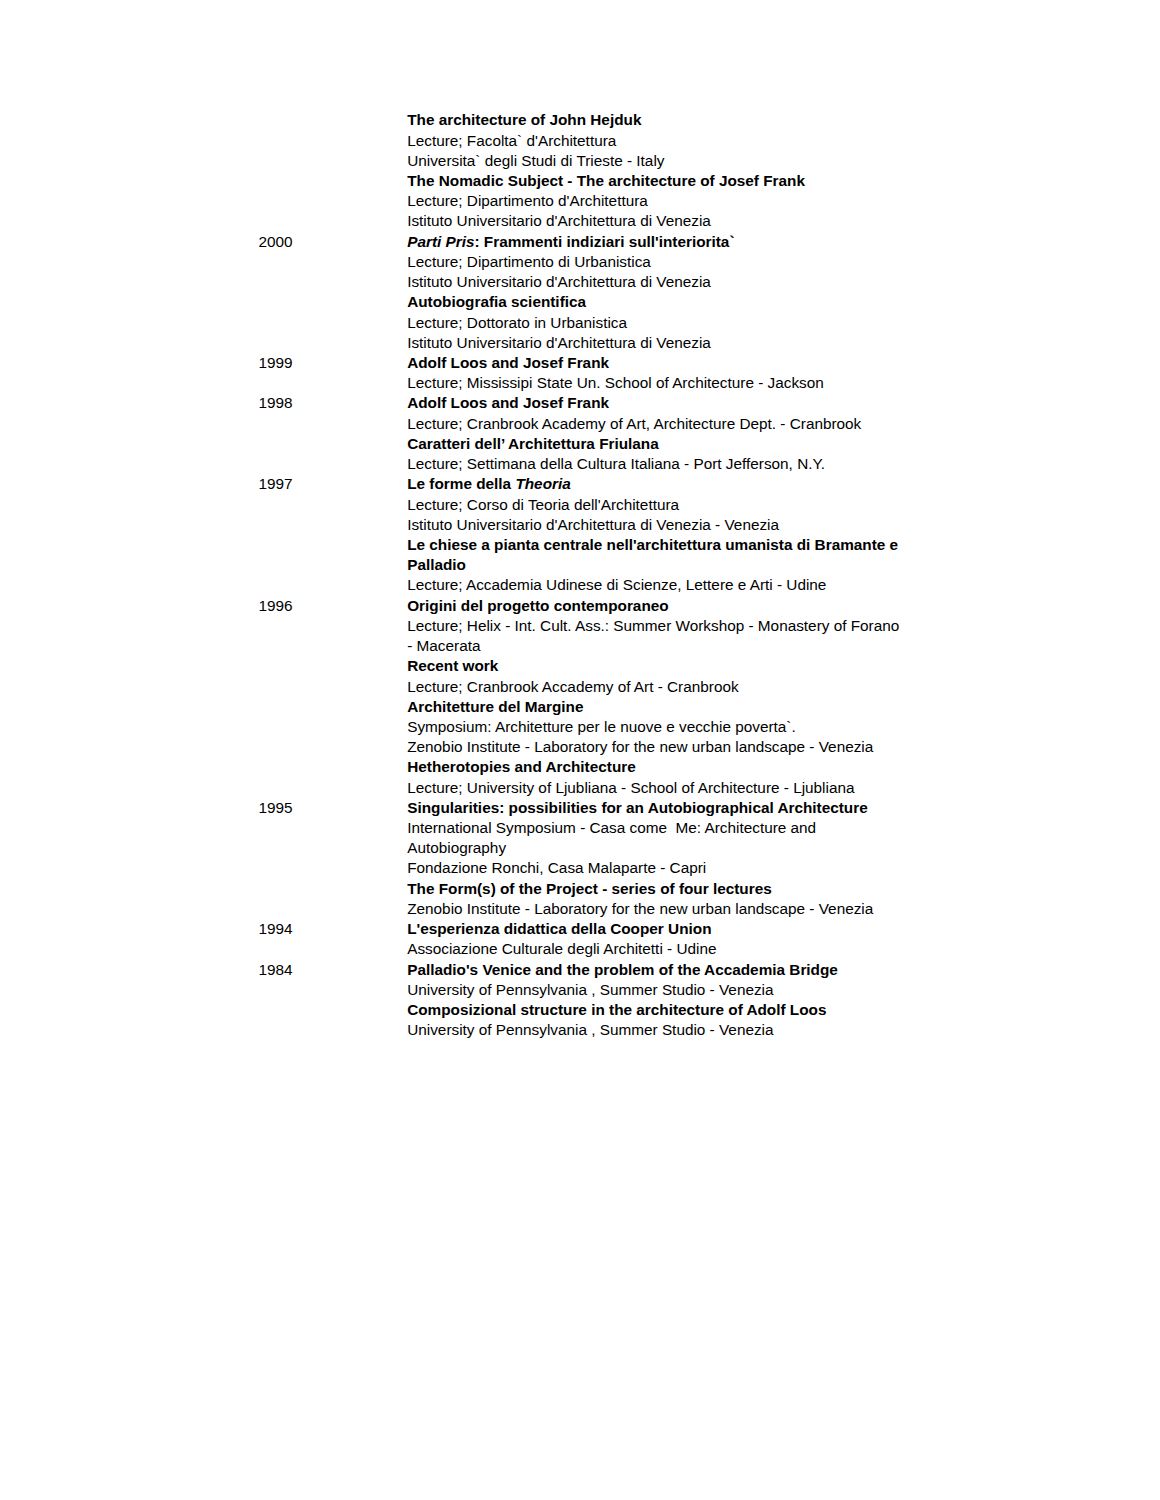| | The architecture of John Hejduk Lecture; Facolta` d'Architettura Universita` degli Studi di Trieste - Italy |
| | The Nomadic Subject - The architecture of Josef Frank Lecture; Dipartimento d'Architettura Istituto Universitario d'Architettura di Venezia |
| 2000 | Parti Pris : Frammenti indiziari sull'interiorita` Lecture; Dipartimento di Urbanistica Istituto Universitario d'Architettura di Venezia |
| | Autobiografia scientifica Lecture; Dottorato in Urbanistica Istituto Universitario d'Architettura di Venezia |
| 1999 | Adolf Loos and Josef Frank Lecture; Mississipi State Un. School of Architecture - Jackson |
| 1998 | Adolf Loos and Josef Frank Lecture; Cranbrook Academy of Art, Architecture Dept. - Cranbrook |
| | Caratteri dell’ Architettura Friulana Lecture; Settimana della Cultura Italiana - Port Jefferson, N.Y. |
| 1997 | Le forme della Theoria Lecture; Corso di Teoria dell'Architettura Istituto Universitario d'Architettura di Venezia - Venezia |
| | Le chiese a pianta centrale nell'architettura umanista di Bramante e Palladio Lecture; Accademia Udinese di Scienze, Lettere e Arti - Udine |
| 1996 | Origini del progetto contemporaneo Lecture; Helix - Int. Cult. Ass.: Summer Workshop - Monastery of Forano - Macerata |
| | Recent work Lecture; Cranbrook Accademy of Art - Cranbrook |
| | Architetture del Margine Symposium: Architetture per le nuove e vecchie poverta`. Zenobio Institute - Laboratory for the new urban landscape - Venezia |
| | Hetherotopies and Architecture Lecture; University of Ljubliana - School of Architecture - Ljubliana |
| 1995 | Singularities: possibilities for an Autobiographical Architecture International Symposium - Casa come Me: Architecture and Autobiography Fondazione Ronchi, Casa Malaparte - Capri |
| | The Form(s) of the Project - series of four lectures Zenobio Institute - Laboratory for the new urban landscape - Venezia |
| 1994 | L'esperienza didattica della Cooper Union Associazione Culturale degli Architetti - Udine |
| 1984 | Palladio's Venice and the problem of the Accademia Bridge University of Pennsylvania , Summer Studio - Venezia |
| | Composizional structure in the architecture of Adolf Loos University of Pennsylvania , Summer Studio - Venezia |